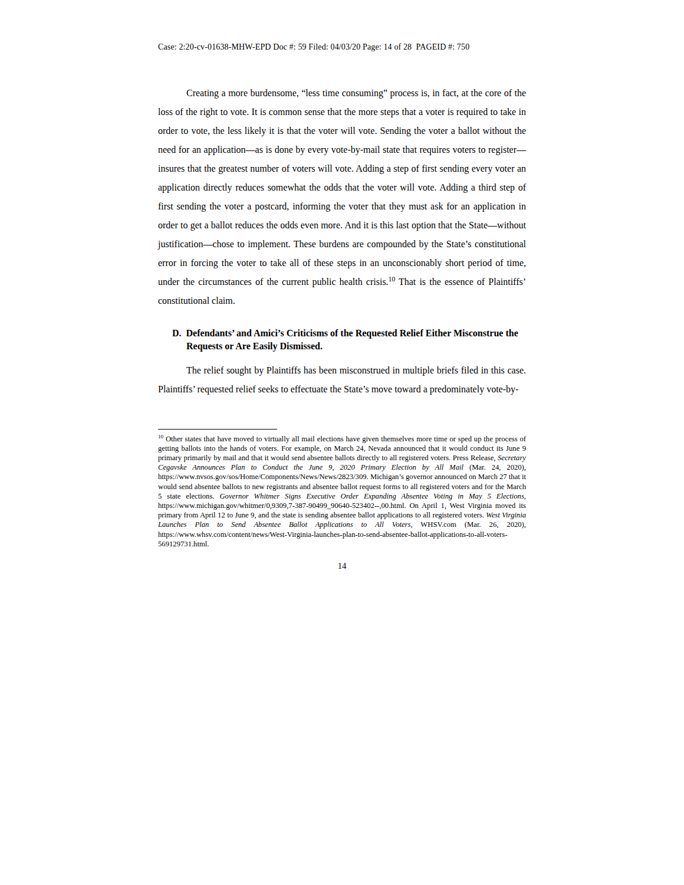Case: 2:20-cv-01638-MHW-EPD Doc #: 59 Filed: 04/03/20 Page: 14 of 28 PAGEID #: 750
Creating a more burdensome, “less time consuming” process is, in fact, at the core of the loss of the right to vote. It is common sense that the more steps that a voter is required to take in order to vote, the less likely it is that the voter will vote. Sending the voter a ballot without the need for an application—as is done by every vote-by-mail state that requires voters to register—insures that the greatest number of voters will vote. Adding a step of first sending every voter an application directly reduces somewhat the odds that the voter will vote. Adding a third step of first sending the voter a postcard, informing the voter that they must ask for an application in order to get a ballot reduces the odds even more. And it is this last option that the State—without justification—chose to implement. These burdens are compounded by the State’s constitutional error in forcing the voter to take all of these steps in an unconscionably short period of time, under the circumstances of the current public health crisis.10 That is the essence of Plaintiffs’ constitutional claim.
D. Defendants’ and Amici’s Criticisms of the Requested Relief Either Misconstrue the Requests or Are Easily Dismissed.
The relief sought by Plaintiffs has been misconstrued in multiple briefs filed in this case. Plaintiffs’ requested relief seeks to effectuate the State’s move toward a predominately vote-by-
10 Other states that have moved to virtually all mail elections have given themselves more time or sped up the process of getting ballots into the hands of voters. For example, on March 24, Nevada announced that it would conduct its June 9 primary primarily by mail and that it would send absentee ballots directly to all registered voters. Press Release, Secretary Cegavske Announces Plan to Conduct the June 9, 2020 Primary Election by All Mail (Mar. 24, 2020), https://www.nvsos.gov/sos/Home/Components/News/News/2823/309. Michigan’s governor announced on March 27 that it would send absentee ballots to new registrants and absentee ballot request forms to all registered voters and for the March 5 state elections. Governor Whitmer Signs Executive Order Expanding Absentee Voting in May 5 Elections, https://www.michigan.gov/whitmer/0,9309,7-387-90499_90640-523402--,00.html. On April 1, West Virginia moved its primary from April 12 to June 9, and the state is sending absentee ballot applications to all registered voters. West Virginia Launches Plan to Send Absentee Ballot Applications to All Voters, WHSV.com (Mar. 26, 2020), https://www.whsv.com/content/news/West-Virginia-launches-plan-to-send-absentee-ballot-applications-to-all-voters-569129731.html.
14